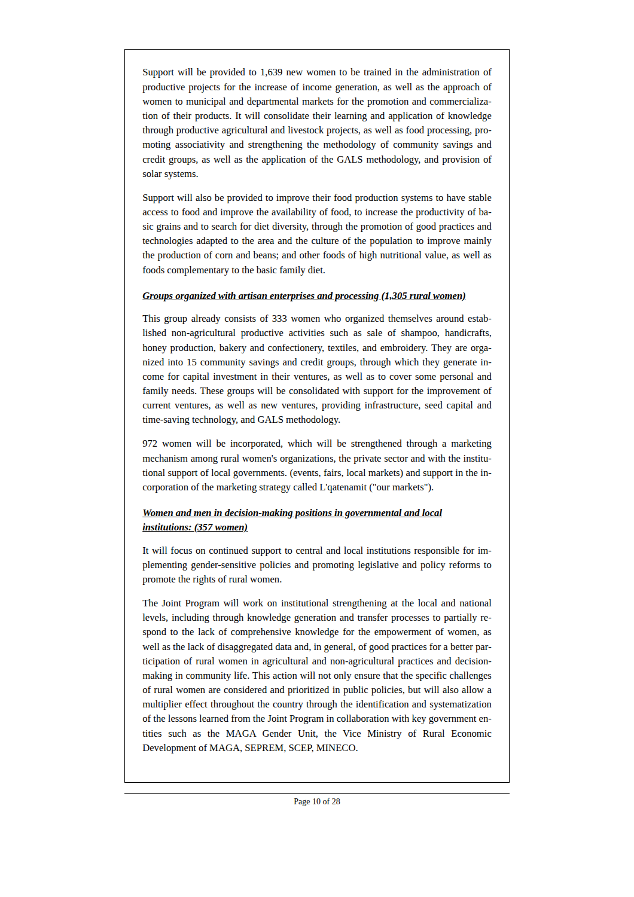Support will be provided to 1,639 new women to be trained in the administration of productive projects for the increase of income generation, as well as the approach of women to municipal and departmental markets for the promotion and commercialization of their products. It will consolidate their learning and application of knowledge through productive agricultural and livestock projects, as well as food processing, promoting associativity and strengthening the methodology of community savings and credit groups, as well as the application of the GALS methodology, and provision of solar systems.
Support will also be provided to improve their food production systems to have stable access to food and improve the availability of food, to increase the productivity of basic grains and to search for diet diversity, through the promotion of good practices and technologies adapted to the area and the culture of the population to improve mainly the production of corn and beans; and other foods of high nutritional value, as well as foods complementary to the basic family diet.
Groups organized with artisan enterprises and processing (1,305 rural women)
This group already consists of 333 women who organized themselves around established non-agricultural productive activities such as sale of shampoo, handicrafts, honey production, bakery and confectionery, textiles, and embroidery. They are organized into 15 community savings and credit groups, through which they generate income for capital investment in their ventures, as well as to cover some personal and family needs. These groups will be consolidated with support for the improvement of current ventures, as well as new ventures, providing infrastructure, seed capital and time-saving technology, and GALS methodology.
972 women will be incorporated, which will be strengthened through a marketing mechanism among rural women's organizations, the private sector and with the institutional support of local governments. (events, fairs, local markets) and support in the incorporation of the marketing strategy called L'qatenamit ("our markets").
Women and men in decision-making positions in governmental and local institutions: (357 women)
It will focus on continued support to central and local institutions responsible for implementing gender-sensitive policies and promoting legislative and policy reforms to promote the rights of rural women.
The Joint Program will work on institutional strengthening at the local and national levels, including through knowledge generation and transfer processes to partially respond to the lack of comprehensive knowledge for the empowerment of women, as well as the lack of disaggregated data and, in general, of good practices for a better participation of rural women in agricultural and non-agricultural practices and decision-making in community life. This action will not only ensure that the specific challenges of rural women are considered and prioritized in public policies, but will also allow a multiplier effect throughout the country through the identification and systematization of the lessons learned from the Joint Program in collaboration with key government entities such as the MAGA Gender Unit, the Vice Ministry of Rural Economic Development of MAGA, SEPREM, SCEP, MINECO.
Page 10 of 28